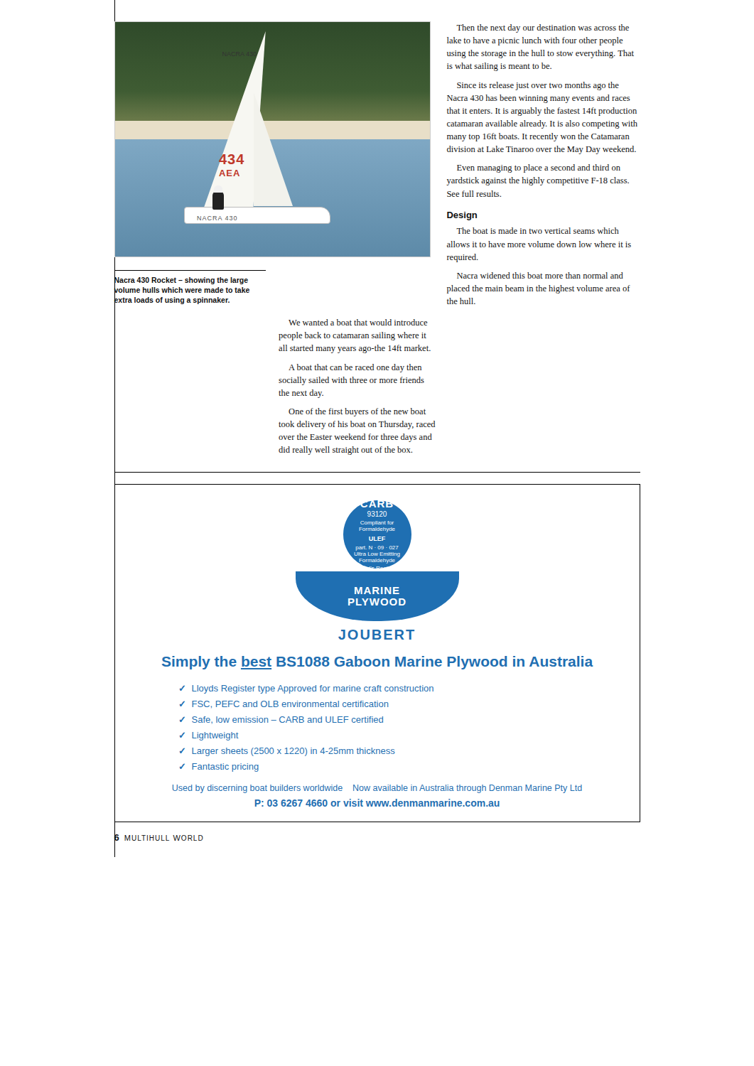NACRA 430
434ΑΕΑ
NACRA 430
Nacra 430 Rocket – showing the large volume hulls which were made to take extra loads of using a spinnaker.
Then the next day our destination was across the lake to have a picnic lunch with four other people using the storage in the hull to stow everything. That is what sailing is meant to be.
Since its release just over two months ago the Nacra 430 has been winning many events and races that it enters. It is arguably the fastest 14ft production catamaran available already. It is also competing with many top 16ft boats. It recently won the Catamaran division at Lake Tinaroo over the May Day weekend.
Even managing to place a second and third on yardstick against the highly competitive F-18 class. See full results.
Design
The boat is made in two vertical seams which allows it to have more volume down low where it is required.
Nacra widened this boat more than normal and placed the main beam in the highest volume area of the hull.
We wanted a boat that would introduce people back to catamaran sailing where it all started many years ago-the 14ft market.
A boat that can be raced one day then socially sailed with three or more friends the next day.
One of the first buyers of the new boat took delivery of his boat on Thursday, raced over the Easter weekend for three days and did really well straight out of the box.
CARB
93120
Compliant for Formaldehyde
ULEF
part. N · 09 · 027
Ultra Low Emitting
Formaldehyde
Lloyd's Register
MARINE
PLYWOOD
JOUBERT
Simply the best BS1088 Gaboon Marine Plywood in Australia
✓Lloyds Register type Approved for marine craft construction
✓FSC, PEFC and OLB environmental certification
✓Safe, low emission – CARB and ULEF certified
✓Lightweight
✓Larger sheets (2500 x 1220) in 4-25mm thickness
✓Fantastic pricing
Used by discerning boat builders worldwide Now available in Australia through Denman Marine Pty Ltd
P: 03 6267 4660 or visit www.denmanmarine.com.au
6 MULTIHULL WORLD